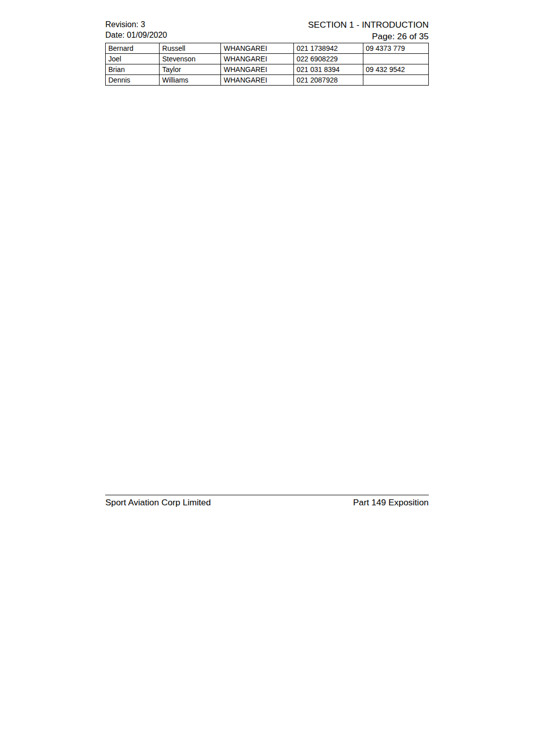| Revision: 3 Date: 01/09/2020 | SECTION 1 - INTRODUCTION Page: 26 of 35 |
| Bernard | Russell | WHANGAREI | 021 1738942 | 09 4373 779 |
| Joel | Stevenson | WHANGAREI | 022 6908229 | |
| Brian | Taylor | WHANGAREI | 021 031 8394 | 09 432 9542 |
| Dennis | Williams | WHANGAREI | 021 2087928 | |
| Sport Aviation Corp Limited | Part 149 Exposition |